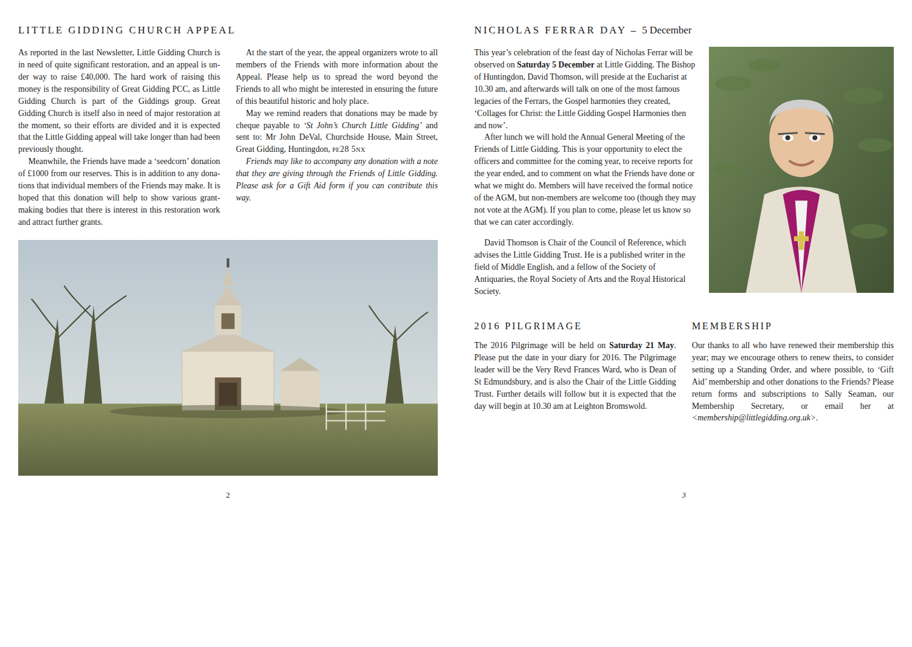Little Gidding Church Appeal
As reported in the last Newsletter, Little Gidding Church is in need of quite significant restoration, and an appeal is under way to raise £40,000. The hard work of raising this money is the responsibility of Great Gidding PCC, as Little Gidding Church is part of the Giddings group. Great Gidding Church is itself also in need of major restoration at the moment, so their efforts are divided and it is expected that the Little Gidding appeal will take longer than had been previously thought.
Meanwhile, the Friends have made a ‘seedcorn’ donation of £1000 from our reserves. This is in addition to any donations that individual members of the Friends may make. It is hoped that this donation will help to show various grant-making bodies that there is interest in this restoration work and attract further grants.
At the start of the year, the appeal organizers wrote to all members of the Friends with more information about the Appeal. Please help us to spread the word beyond the Friends to all who might be interested in ensuring the future of this beautiful historic and holy place.
May we remind readers that donations may be made by cheque payable to ‘St John’s Church Little Gidding’ and sent to: Mr John DeVal, Churchside House, Main Street, Great Gidding, Huntingdon, pe28 5nx
Friends may like to accompany any donation with a note that they are giving through the Friends of Little Gidding. Please ask for a Gift Aid form if you can contribute this way.
2
Nicholas Ferrar Day – 5 December
This year’s celebration of the feast day of Nicholas Ferrar will be observed on Saturday 5 December at Little Gidding. The Bishop of Huntingdon, David Thomson, will preside at the Eucharist at 10.30 am, and afterwards will talk on one of the most famous legacies of the Ferrars, the Gospel harmonies they created, ‘Collages for Christ: the Little Gidding Gospel Harmonies then and now’.
After lunch we will hold the Annual General Meeting of the Friends of Little Gidding. This is your opportunity to elect the officers and committee for the coming year, to receive reports for the year ended, and to comment on what the Friends have done or what we might do. Members will have received the formal notice of the AGM, but non-members are welcome too (though they may not vote at the AGM). If you plan to come, please let us know so that we can cater accordingly.
David Thomson is Chair of the Council of Reference, which advises the Little Gidding Trust. He is a published writer in the field of Middle English, and a fellow of the Society of Antiquaries, the Royal Society of Arts and the Royal Historical Society.
2016 Pilgrimage
The 2016 Pilgrimage will be held on Saturday 21 May. Please put the date in your diary for 2016. The Pilgrimage leader will be the Very Revd Frances Ward, who is Dean of St Edmundsbury, and is also the Chair of the Little Gidding Trust. Further details will follow but it is expected that the day will begin at 10.30 am at Leighton Bromswold.
Membership
Our thanks to all who have renewed their membership this year; may we encourage others to renew theirs, to consider setting up a Standing Order, and where possible, to ‘Gift Aid’ membership and other donations to the Friends? Please return forms and subscriptions to Sally Seaman, our Membership Secretary, or email her at <membership@littlegidding.org.uk>.
3